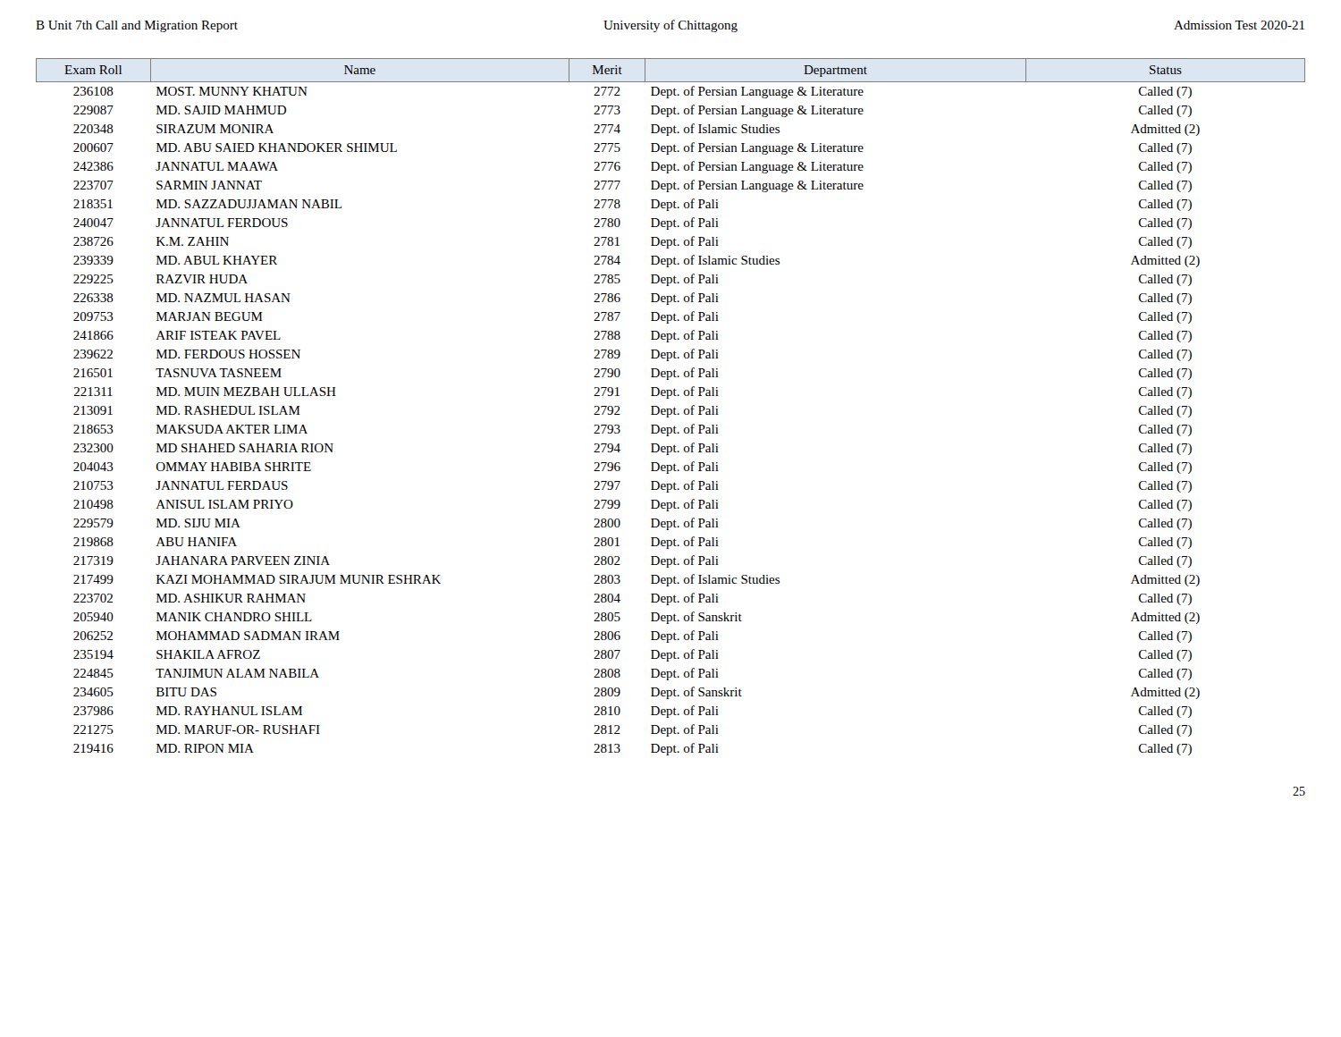B Unit 7th Call and Migration Report
University of Chittagong
Admission Test 2020-21
| Exam Roll | Name | Merit | Department | Status |
| --- | --- | --- | --- | --- |
| 236108 | MOST. MUNNY KHATUN | 2772 | Dept. of Persian Language & Literature | Called (7) |
| 229087 | MD. SAJID MAHMUD | 2773 | Dept. of Persian Language & Literature | Called (7) |
| 220348 | SIRAZUM MONIRA | 2774 | Dept. of Islamic Studies | Admitted (2) |
| 200607 | MD. ABU SAIED KHANDOKER SHIMUL | 2775 | Dept. of Persian Language & Literature | Called (7) |
| 242386 | JANNATUL MAAWA | 2776 | Dept. of Persian Language & Literature | Called (7) |
| 223707 | SARMIN JANNAT | 2777 | Dept. of Persian Language & Literature | Called (7) |
| 218351 | MD. SAZZADUJJAMAN NABIL | 2778 | Dept. of Pali | Called (7) |
| 240047 | JANNATUL FERDOUS | 2780 | Dept. of Pali | Called (7) |
| 238726 | K.M. ZAHIN | 2781 | Dept. of Pali | Called (7) |
| 239339 | MD. ABUL KHAYER | 2784 | Dept. of Islamic Studies | Admitted (2) |
| 229225 | RAZVIR HUDA | 2785 | Dept. of Pali | Called (7) |
| 226338 | MD. NAZMUL HASAN | 2786 | Dept. of Pali | Called (7) |
| 209753 | MARJAN BEGUM | 2787 | Dept. of Pali | Called (7) |
| 241866 | ARIF ISTEAK PAVEL | 2788 | Dept. of Pali | Called (7) |
| 239622 | MD. FERDOUS HOSSEN | 2789 | Dept. of Pali | Called (7) |
| 216501 | TASNUVA TASNEEM | 2790 | Dept. of Pali | Called (7) |
| 221311 | MD. MUIN MEZBAH ULLASH | 2791 | Dept. of Pali | Called (7) |
| 213091 | MD. RASHEDUL ISLAM | 2792 | Dept. of Pali | Called (7) |
| 218653 | MAKSUDA AKTER LIMA | 2793 | Dept. of Pali | Called (7) |
| 232300 | MD SHAHED SAHARIA RION | 2794 | Dept. of Pali | Called (7) |
| 204043 | OMMAY HABIBA SHRITE | 2796 | Dept. of Pali | Called (7) |
| 210753 | JANNATUL FERDAUS | 2797 | Dept. of Pali | Called (7) |
| 210498 | ANISUL ISLAM PRIYO | 2799 | Dept. of Pali | Called (7) |
| 229579 | MD. SIJU MIA | 2800 | Dept. of Pali | Called (7) |
| 219868 | ABU HANIFA | 2801 | Dept. of Pali | Called (7) |
| 217319 | JAHANARA PARVEEN ZINIA | 2802 | Dept. of Pali | Called (7) |
| 217499 | KAZI MOHAMMAD SIRAJUM MUNIR ESHRAK | 2803 | Dept. of Islamic Studies | Admitted (2) |
| 223702 | MD. ASHIKUR RAHMAN | 2804 | Dept. of Pali | Called (7) |
| 205940 | MANIK CHANDRO SHILL | 2805 | Dept. of Sanskrit | Admitted (2) |
| 206252 | MOHAMMAD SADMAN IRAM | 2806 | Dept. of Pali | Called (7) |
| 235194 | SHAKILA AFROZ | 2807 | Dept. of Pali | Called (7) |
| 224845 | TANJIMUN ALAM NABILA | 2808 | Dept. of Pali | Called (7) |
| 234605 | BITU DAS | 2809 | Dept. of Sanskrit | Admitted (2) |
| 237986 | MD. RAYHANUL ISLAM | 2810 | Dept. of Pali | Called (7) |
| 221275 | MD. MARUF-OR- RUSHAFI | 2812 | Dept. of Pali | Called (7) |
| 219416 | MD. RIPON MIA | 2813 | Dept. of Pali | Called (7) |
25